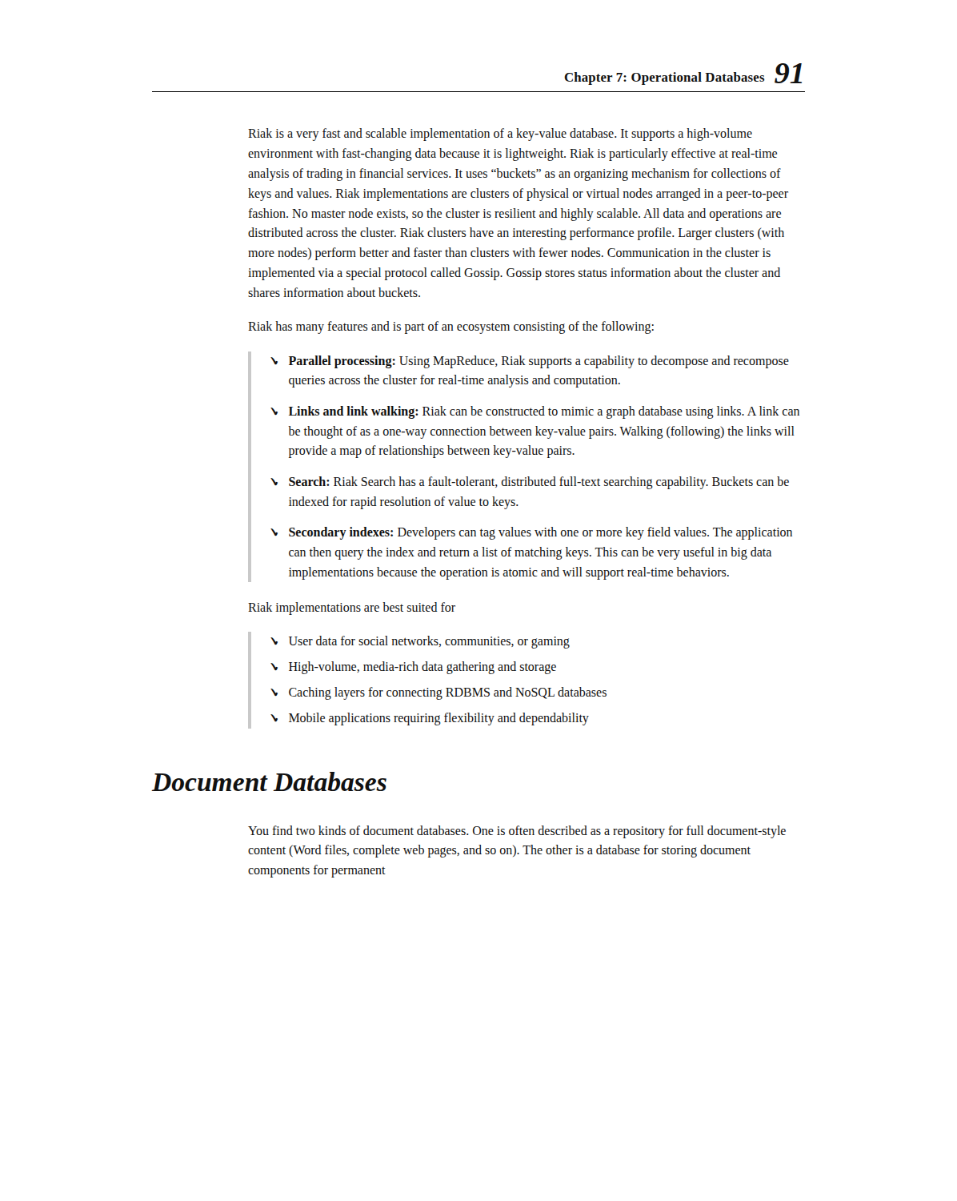Chapter 7: Operational Databases 91
Riak is a very fast and scalable implementation of a key-value database. It supports a high-volume environment with fast-changing data because it is lightweight. Riak is particularly effective at real-time analysis of trading in financial services. It uses “buckets” as an organizing mechanism for collections of keys and values. Riak implementations are clusters of physical or virtual nodes arranged in a peer-to-peer fashion. No master node exists, so the cluster is resilient and highly scalable. All data and operations are distributed across the cluster. Riak clusters have an interesting performance profile. Larger clusters (with more nodes) perform better and faster than clusters with fewer nodes. Communication in the cluster is implemented via a special protocol called Gossip. Gossip stores status information about the cluster and shares information about buckets.
Riak has many features and is part of an ecosystem consisting of the following:
Parallel processing: Using MapReduce, Riak supports a capability to decompose and recompose queries across the cluster for real-time analysis and computation.
Links and link walking: Riak can be constructed to mimic a graph database using links. A link can be thought of as a one-way connection between key-value pairs. Walking (following) the links will provide a map of relationships between key-value pairs.
Search: Riak Search has a fault-tolerant, distributed full-text searching capability. Buckets can be indexed for rapid resolution of value to keys.
Secondary indexes: Developers can tag values with one or more key field values. The application can then query the index and return a list of matching keys. This can be very useful in big data implementations because the operation is atomic and will support real-time behaviors.
Riak implementations are best suited for
User data for social networks, communities, or gaming
High-volume, media-rich data gathering and storage
Caching layers for connecting RDBMS and NoSQL databases
Mobile applications requiring flexibility and dependability
Document Databases
You find two kinds of document databases. One is often described as a repository for full document-style content (Word files, complete web pages, and so on). The other is a database for storing document components for permanent